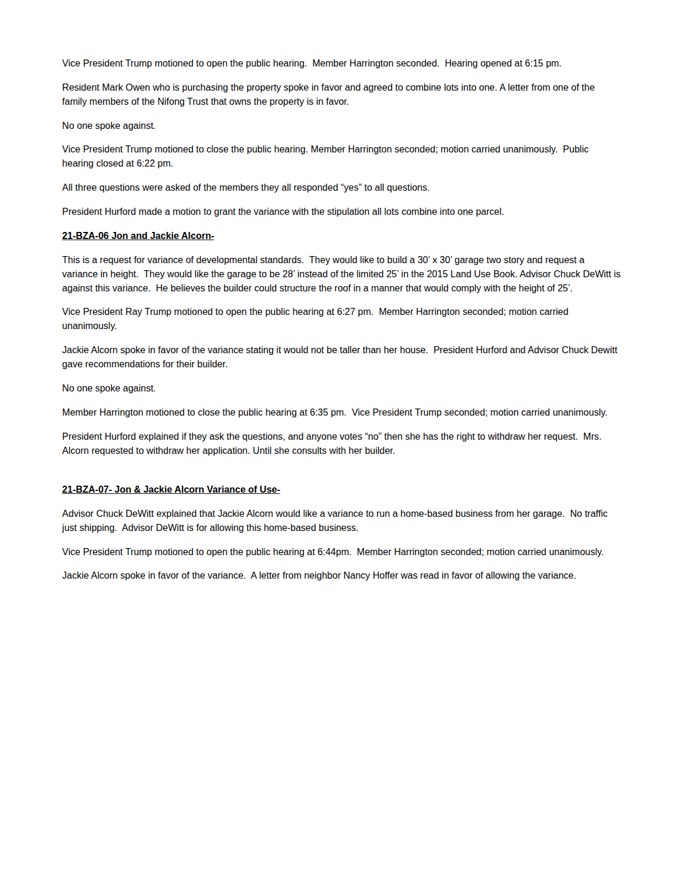Vice President Trump motioned to open the public hearing. Member Harrington seconded. Hearing opened at 6:15 pm.
Resident Mark Owen who is purchasing the property spoke in favor and agreed to combine lots into one. A letter from one of the family members of the Nifong Trust that owns the property is in favor.
No one spoke against.
Vice President Trump motioned to close the public hearing. Member Harrington seconded; motion carried unanimously. Public hearing closed at 6:22 pm.
All three questions were asked of the members they all responded “yes” to all questions.
President Hurford made a motion to grant the variance with the stipulation all lots combine into one parcel.
21-BZA-06 Jon and Jackie Alcorn-
This is a request for variance of developmental standards. They would like to build a 30’ x 30’ garage two story and request a variance in height. They would like the garage to be 28’ instead of the limited 25’ in the 2015 Land Use Book. Advisor Chuck DeWitt is against this variance. He believes the builder could structure the roof in a manner that would comply with the height of 25’.
Vice President Ray Trump motioned to open the public hearing at 6:27 pm. Member Harrington seconded; motion carried unanimously.
Jackie Alcorn spoke in favor of the variance stating it would not be taller than her house. President Hurford and Advisor Chuck Dewitt gave recommendations for their builder.
No one spoke against.
Member Harrington motioned to close the public hearing at 6:35 pm. Vice President Trump seconded; motion carried unanimously.
President Hurford explained if they ask the questions, and anyone votes “no” then she has the right to withdraw her request. Mrs. Alcorn requested to withdraw her application. Until she consults with her builder.
21-BZA-07- Jon & Jackie Alcorn Variance of Use-
Advisor Chuck DeWitt explained that Jackie Alcorn would like a variance to run a home-based business from her garage. No traffic just shipping. Advisor DeWitt is for allowing this home-based business.
Vice President Trump motioned to open the public hearing at 6:44pm. Member Harrington seconded; motion carried unanimously.
Jackie Alcorn spoke in favor of the variance. A letter from neighbor Nancy Hoffer was read in favor of allowing the variance.